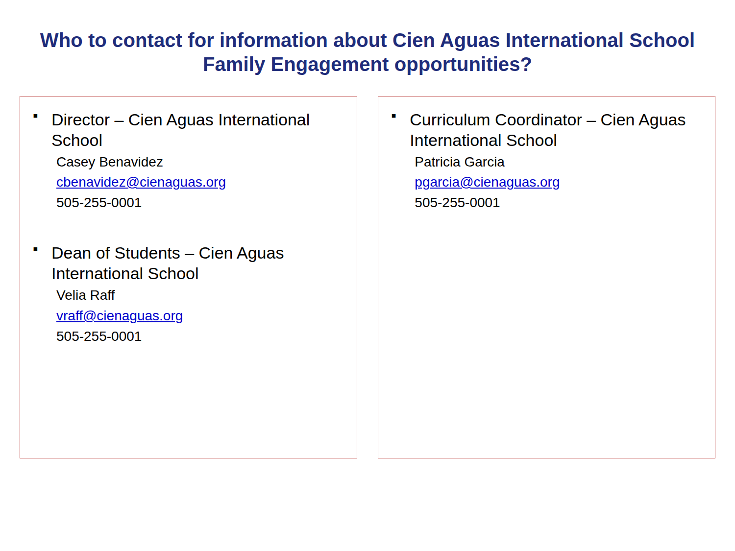Who to contact for information about Cien Aguas International School Family Engagement opportunities?
Director – Cien Aguas International School
Casey Benavidez
cbenavidez@cienaguas.org
505-255-0001
Dean of Students – Cien Aguas International School
Velia Raff
vraff@cienaguas.org
505-255-0001
Curriculum Coordinator – Cien Aguas International School
Patricia Garcia
pgarcia@cienaguas.org
505-255-0001